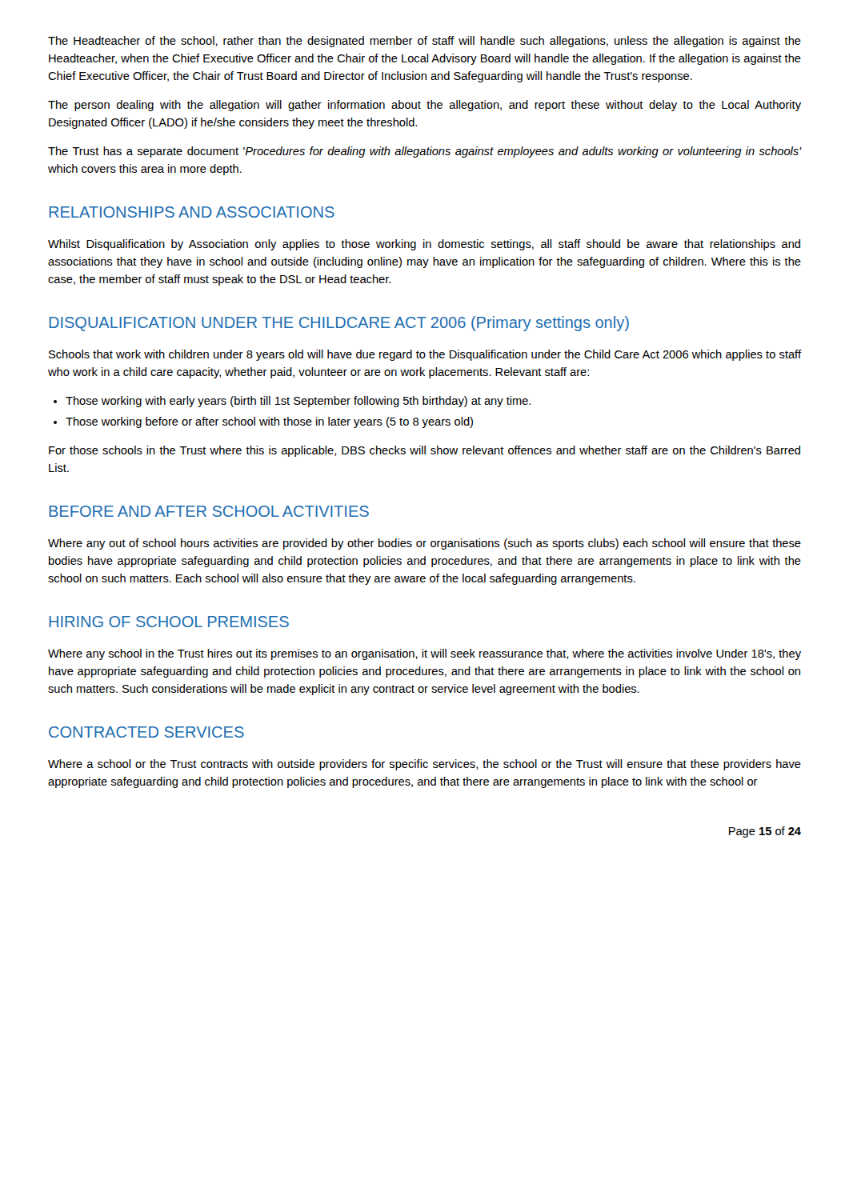The Headteacher of the school, rather than the designated member of staff will handle such allegations, unless the allegation is against the Headteacher, when the Chief Executive Officer and the Chair of the Local Advisory Board will handle the allegation. If the allegation is against the Chief Executive Officer, the Chair of Trust Board and Director of Inclusion and Safeguarding will handle the Trust's response.
The person dealing with the allegation will gather information about the allegation, and report these without delay to the Local Authority Designated Officer (LADO) if he/she considers they meet the threshold.
The Trust has a separate document 'Procedures for dealing with allegations against employees and adults working or volunteering in schools' which covers this area in more depth.
RELATIONSHIPS AND ASSOCIATIONS
Whilst Disqualification by Association only applies to those working in domestic settings, all staff should be aware that relationships and associations that they have in school and outside (including online) may have an implication for the safeguarding of children. Where this is the case, the member of staff must speak to the DSL or Head teacher.
DISQUALIFICATION UNDER THE CHILDCARE ACT 2006 (Primary settings only)
Schools that work with children under 8 years old will have due regard to the Disqualification under the Child Care Act 2006 which applies to staff who work in a child care capacity, whether paid, volunteer or are on work placements. Relevant staff are:
Those working with early years (birth till 1st September following 5th birthday) at any time.
Those working before or after school with those in later years (5 to 8 years old)
For those schools in the Trust where this is applicable, DBS checks will show relevant offences and whether staff are on the Children's Barred List.
BEFORE AND AFTER SCHOOL ACTIVITIES
Where any out of school hours activities are provided by other bodies or organisations (such as sports clubs) each school will ensure that these bodies have appropriate safeguarding and child protection policies and procedures, and that there are arrangements in place to link with the school on such matters. Each school will also ensure that they are aware of the local safeguarding arrangements.
HIRING OF SCHOOL PREMISES
Where any school in the Trust hires out its premises to an organisation, it will seek reassurance that, where the activities involve Under 18's, they have appropriate safeguarding and child protection policies and procedures, and that there are arrangements in place to link with the school on such matters. Such considerations will be made explicit in any contract or service level agreement with the bodies.
CONTRACTED SERVICES
Where a school or the Trust contracts with outside providers for specific services, the school or the Trust will ensure that these providers have appropriate safeguarding and child protection policies and procedures, and that there are arrangements in place to link with the school or
Page 15 of 24